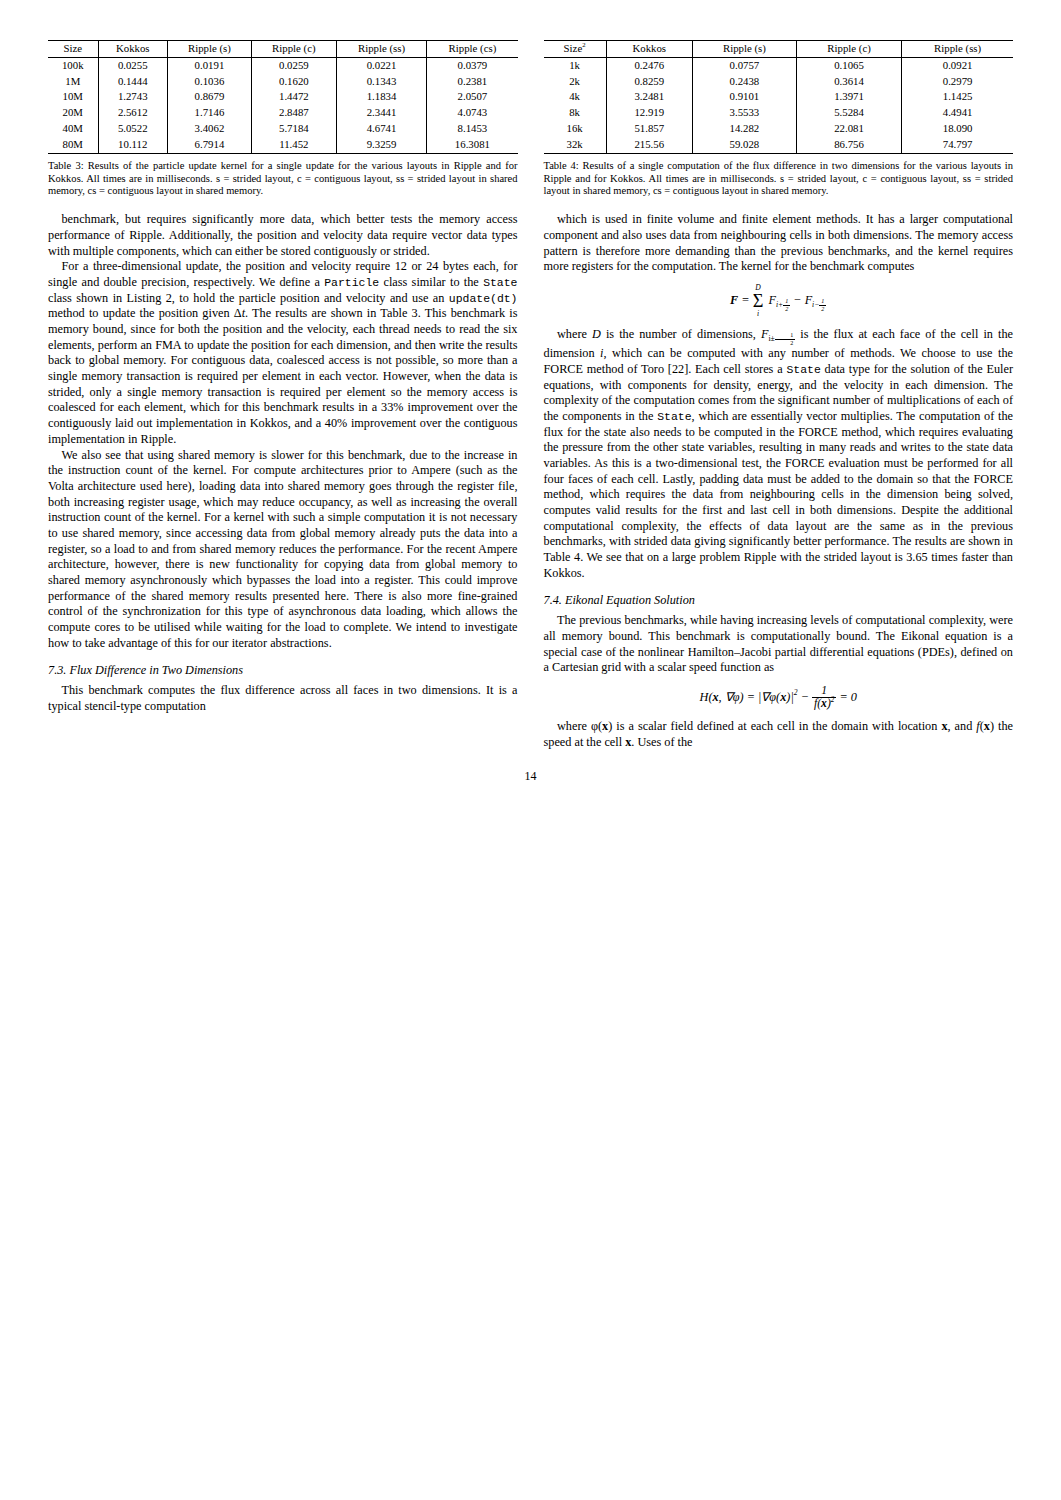| Size | Kokkos | Ripple (s) | Ripple (c) | Ripple (ss) | Ripple (cs) |
| --- | --- | --- | --- | --- | --- |
| 100k | 0.0255 | 0.0191 | 0.0259 | 0.0221 | 0.0379 |
| 1M | 0.1444 | 0.1036 | 0.1620 | 0.1343 | 0.2381 |
| 10M | 1.2743 | 0.8679 | 1.4472 | 1.1834 | 2.0507 |
| 20M | 2.5612 | 1.7146 | 2.8487 | 2.3441 | 4.0743 |
| 40M | 5.0522 | 3.4062 | 5.7184 | 4.6741 | 8.1453 |
| 80M | 10.112 | 6.7914 | 11.452 | 9.3259 | 16.3081 |
Table 3: Results of the particle update kernel for a single update for the various layouts in Ripple and for Kokkos. All times are in milliseconds. s = strided layout, c = contiguous layout, ss = strided layout in shared memory, cs = contiguous layout in shared memory.
benchmark, but requires significantly more data, which better tests the memory access performance of Ripple. Additionally, the position and velocity data require vector data types with multiple components, which can either be stored contiguously or strided.
For a three-dimensional update, the position and velocity require 12 or 24 bytes each, for single and double precision, respectively. We define a Particle class similar to the State class shown in Listing 2, to hold the particle position and velocity and use an update(dt) method to update the position given Δt. The results are shown in Table 3. This benchmark is memory bound, since for both the position and the velocity, each thread needs to read the six elements, perform an FMA to update the position for each dimension, and then write the results back to global memory. For contiguous data, coalesced access is not possible, so more than a single memory transaction is required per element in each vector. However, when the data is strided, only a single memory transaction is required per element so the memory access is coalesced for each element, which for this benchmark results in a 33% improvement over the contiguously laid out implementation in Kokkos, and a 40% improvement over the contiguous implementation in Ripple.
We also see that using shared memory is slower for this benchmark, due to the increase in the instruction count of the kernel. For compute architectures prior to Ampere (such as the Volta architecture used here), loading data into shared memory goes through the register file, both increasing register usage, which may reduce occupancy, as well as increasing the overall instruction count of the kernel. For a kernel with such a simple computation it is not necessary to use shared memory, since accessing data from global memory already puts the data into a register, so a load to and from shared memory reduces the performance. For the recent Ampere architecture, however, there is new functionality for copying data from global memory to shared memory asynchronously which bypasses the load into a register. This could improve performance of the shared memory results presented here. There is also more fine-grained control of the synchronization for this type of asynchronous data loading, which allows the compute cores to be utilised while waiting for the load to complete. We intend to investigate how to take advantage of this for our iterator abstractions.
7.3. Flux Difference in Two Dimensions
This benchmark computes the flux difference across all faces in two dimensions. It is a typical stencil-type computation
| Size 2 | Kokkos | Ripple (s) | Ripple (c) | Ripple (ss) |
| --- | --- | --- | --- | --- |
| 1k | 0.2476 | 0.0757 | 0.1065 | 0.0921 |
| 2k | 0.8259 | 0.2438 | 0.3614 | 0.2979 |
| 4k | 3.2481 | 0.9101 | 1.3971 | 1.1425 |
| 8k | 12.919 | 3.5533 | 5.5284 | 4.4941 |
| 16k | 51.857 | 14.282 | 22.081 | 18.090 |
| 32k | 215.56 | 59.028 | 86.756 | 74.797 |
Table 4: Results of a single computation of the flux difference in two dimensions for the various layouts in Ripple and for Kokkos. All times are in milliseconds. s = strided layout, c = contiguous layout, ss = strided layout in shared memory, cs = contiguous layout in shared memory.
which is used in finite volume and finite element methods. It has a larger computational component and also uses data from neighbouring cells in both dimensions. The memory access pattern is therefore more demanding than the previous benchmarks, and the kernel requires more registers for the computation. The kernel for the benchmark computes
F = DΣi Fi+12 − Fi−12
where D is the number of dimensions, Fi±12 is the flux at each face of the cell in the dimension i, which can be computed with any number of methods. We choose to use the FORCE method of Toro [22]. Each cell stores a State data type for the solution of the Euler equations, with components for density, energy, and the velocity in each dimension. The complexity of the computation comes from the significant number of multiplications of each of the components in the State, which are essentially vector multiplies. The computation of the flux for the state also needs to be computed in the FORCE method, which requires evaluating the pressure from the other state variables, resulting in many reads and writes to the state data variables. As this is a two-dimensional test, the FORCE evaluation must be performed for all four faces of each cell. Lastly, padding data must be added to the domain so that the FORCE method, which requires the data from neighbouring cells in the dimension being solved, computes valid results for the first and last cell in both dimensions. Despite the additional computational complexity, the effects of data layout are the same as in the previous benchmarks, with strided data giving significantly better performance. The results are shown in Table 4. We see that on a large problem Ripple with the strided layout is 3.65 times faster than Kokkos.
7.4. Eikonal Equation Solution
The previous benchmarks, while having increasing levels of computational complexity, were all memory bound. This benchmark is computationally bound. The Eikonal equation is a special case of the nonlinear Hamilton–Jacobi partial differential equations (PDEs), defined on a Cartesian grid with a scalar speed function as
H(x, ∇φ) = |∇φ(x)|2 − 1 f(x)2 = 0
where φ(x) is a scalar field defined at each cell in the domain with location x, and f(x) the speed at the cell x. Uses of the
14